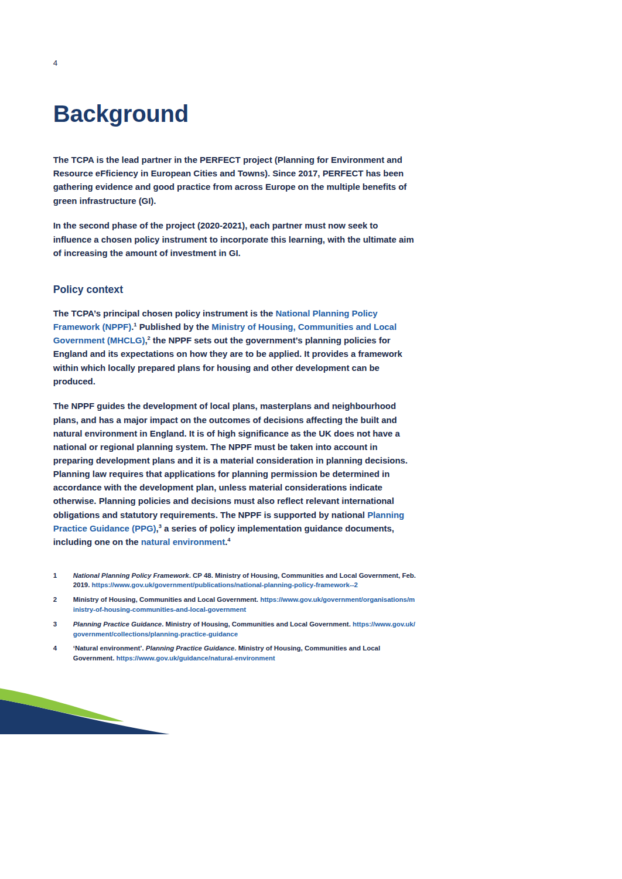4
Background
The TCPA is the lead partner in the PERFECT project (Planning for Environment and Resource eFficiency in European Cities and Towns). Since 2017, PERFECT has been gathering evidence and good practice from across Europe on the multiple benefits of green infrastructure (GI).
In the second phase of the project (2020-2021), each partner must now seek to influence a chosen policy instrument to incorporate this learning, with the ultimate aim of increasing the amount of investment in GI.
Policy context
The TCPA’s principal chosen policy instrument is the National Planning Policy Framework (NPPF).1 Published by the Ministry of Housing, Communities and Local Government (MHCLG),2 the NPPF sets out the government’s planning policies for England and its expectations on how they are to be applied. It provides a framework within which locally prepared plans for housing and other development can be produced.
The NPPF guides the development of local plans, masterplans and neighbourhood plans, and has a major impact on the outcomes of decisions affecting the built and natural environment in England. It is of high significance as the UK does not have a national or regional planning system. The NPPF must be taken into account in preparing development plans and it is a material consideration in planning decisions. Planning law requires that applications for planning permission be determined in accordance with the development plan, unless material considerations indicate otherwise. Planning policies and decisions must also reflect relevant international obligations and statutory requirements. The NPPF is supported by national Planning Practice Guidance (PPG),3 a series of policy implementation guidance documents, including one on the natural environment.4
National Planning Policy Framework. CP 48. Ministry of Housing, Communities and Local Government, Feb. 2019. https://www.gov.uk/government/publications/national-planning-policy-framework--2
Ministry of Housing, Communities and Local Government. https://www.gov.uk/government/organisations/ministry-of-housing-communities-and-local-government
Planning Practice Guidance. Ministry of Housing, Communities and Local Government. https://www.gov.uk/government/collections/planning-practice-guidance
‘Natural environment’. Planning Practice Guidance. Ministry of Housing, Communities and Local Government. https://www.gov.uk/guidance/natural-environment